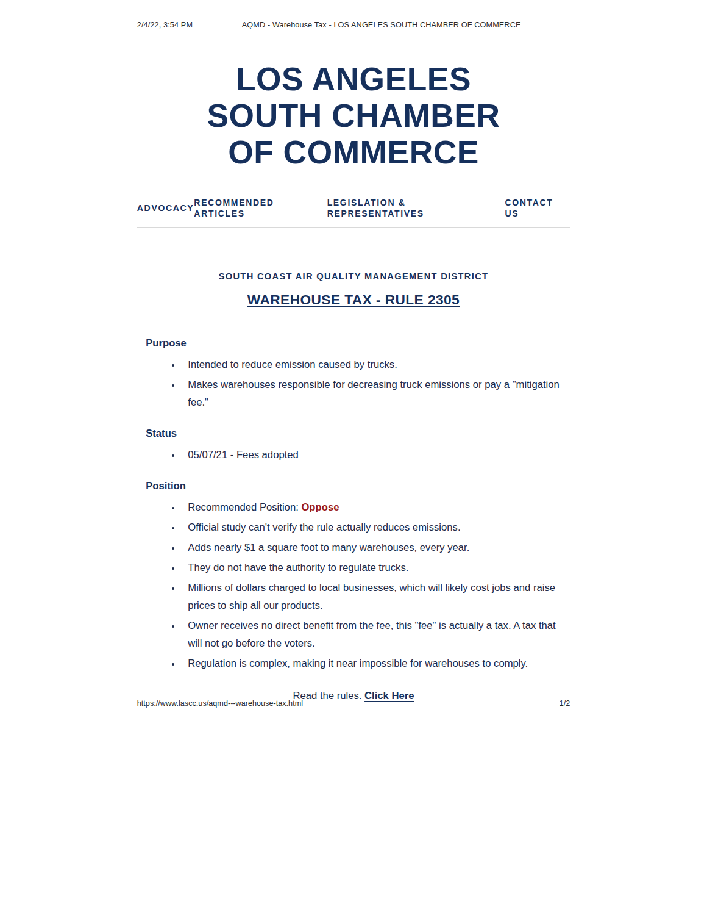2/4/22, 3:54 PM AQMD - Warehouse Tax - LOS ANGELES SOUTH CHAMBER OF COMMERCE
LOS ANGELES
SOUTH CHAMBER
OF COMMERCE
Advocacy
Recommended Articles
Legislation & Representatives
Contact Us
South Coast Air Quality Management District
WAREHOUSE TAX - RULE 2305
Purpose
Intended to reduce emission caused by trucks.
Makes warehouses responsible for decreasing truck emissions or pay a "mitigation fee."
Status
05/07/21 - Fees adopted
Position
Recommended Position: Oppose
Official study can't verify the rule actually reduces emissions.
Adds nearly $1 a square foot to many warehouses, every year.
They do not have the authority to regulate trucks.
Millions of dollars charged to local businesses, which will likely cost jobs and raise prices to ship all our products.
Owner receives no direct benefit from the fee, this "fee" is actually a tax. A tax that will not go before the voters.
Regulation is complex, making it near impossible for warehouses to comply.
Read the rules. Click Here
https://www.lascc.us/aqmd---warehouse-tax.html 1/2